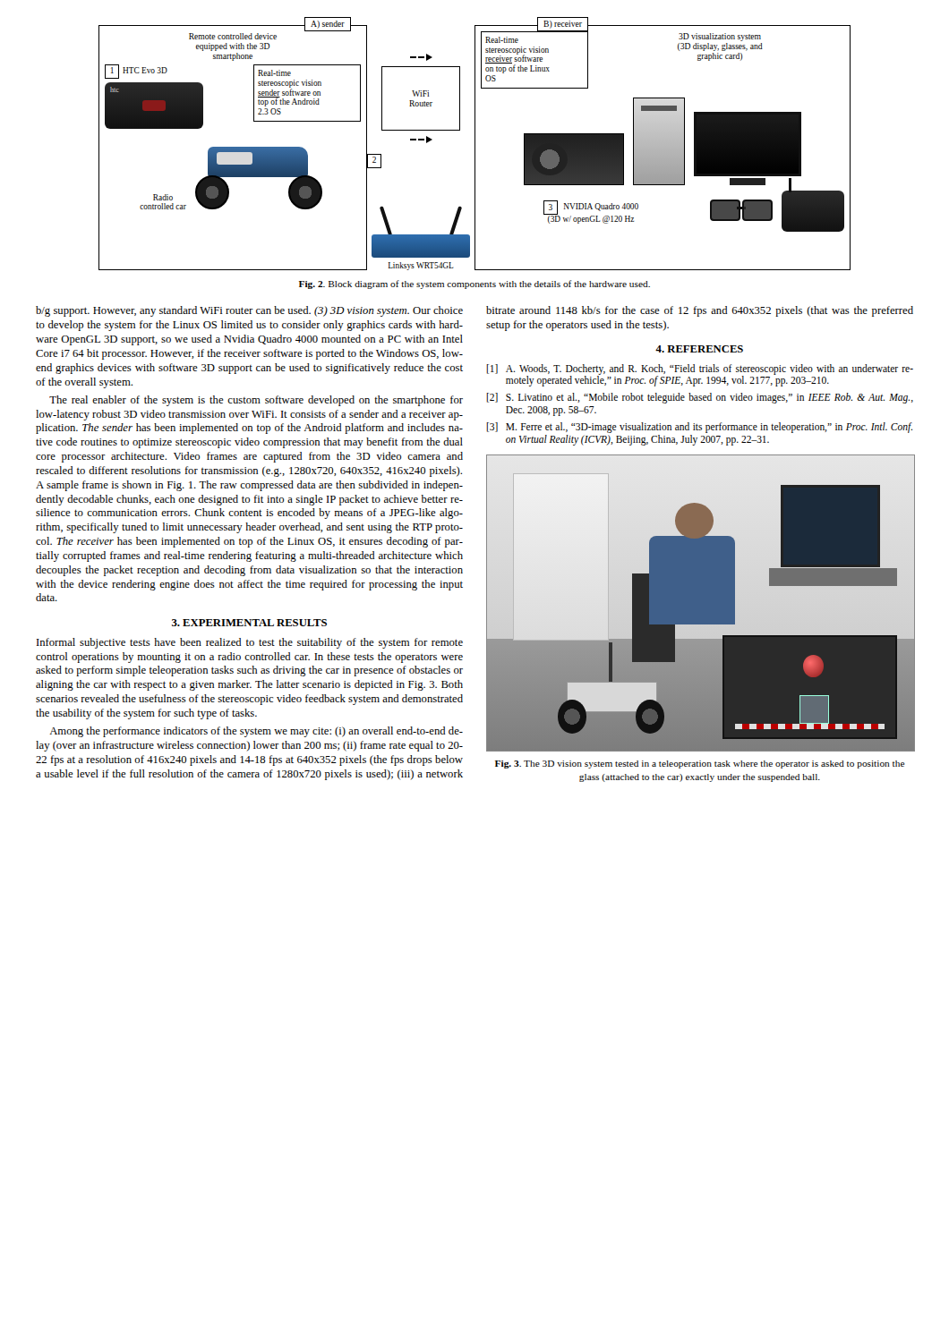A) sender
B) receiver
Remote controlled device
equipped with the 3D
smartphone
1
HTC Evo 3D
htc
Real-time
stereoscopic vision
sender software on
top of the Android
2.3 OS
Radio
controlled car
WiFi
Router
2
Linksys WRT54GL
Real-time
stereoscopic vision
receiver software
on top of the Linux
OS
3D visualization system
(3D display, glasses, and
graphic card)
3 NVIDIA Quadro 4000
(3D w/ openGL @120 Hz
Fig. 2. Block diagram of the system components with the details of the hardware used.
b/g support. However, any standard WiFi router can be used. (3) 3D vision system. Our choice to develop the system for the Linux OS limited us to consider only graphics cards with hardware OpenGL 3D support, so we used a Nvidia Quadro 4000 mounted on a PC with an Intel Core i7 64 bit processor. However, if the receiver software is ported to the Windows OS, low-end graphics devices with software 3D support can be used to significatively reduce the cost of the overall system.
The real enabler of the system is the custom software developed on the smartphone for low-latency robust 3D video transmission over WiFi. It consists of a sender and a receiver application. The sender has been implemented on top of the Android platform and includes native code routines to optimize stereoscopic video compression that may benefit from the dual core processor architecture. Video frames are captured from the 3D video camera and rescaled to different resolutions for transmission (e.g., 1280x720, 640x352, 416x240 pixels). A sample frame is shown in Fig. 1. The raw compressed data are then subdivided in independently decodable chunks, each one designed to fit into a single IP packet to achieve better resilience to communication errors. Chunk content is encoded by means of a JPEG-like algorithm, specifically tuned to limit unnecessary header overhead, and sent using the RTP protocol. The receiver has been implemented on top of the Linux OS, it ensures decoding of partially corrupted frames and real-time rendering featuring a multi-threaded architecture which decouples the packet reception and decoding from data visualization so that the interaction with the device rendering engine does not affect the time required for processing the input data.
3. Experimental Results
Informal subjective tests have been realized to test the suitability of the system for remote control operations by mounting it on a radio controlled car. In these tests the operators were asked to perform simple teleoperation tasks such as driving the car in presence of obstacles or aligning the car with respect to a given marker. The latter scenario is depicted in Fig. 3. Both scenarios revealed the usefulness of the stereoscopic video feedback system and demonstrated the usability of the system for such type of tasks.
Among the performance indicators of the system we may cite: (i) an overall end-to-end delay (over an infrastructure wireless connection) lower than 200 ms; (ii) frame rate equal to 20-22 fps at a resolution of 416x240 pixels and 14-18 fps at 640x352 pixels (the fps drops below a usable level if the full resolution of the camera of 1280x720 pixels is used); (iii) a network bitrate around 1148 kb/s for the case of 12 fps and 640x352 pixels (that was the preferred setup for the operators used in the tests).
4. References
[1] A. Woods, T. Docherty, and R. Koch, “Field trials of stereoscopic video with an underwater remotely operated vehicle,” in Proc. of SPIE, Apr. 1994, vol. 2177, pp. 203–210.
[2] S. Livatino et al., “Mobile robot teleguide based on video images,” in IEEE Rob. & Aut. Mag., Dec. 2008, pp. 58–67.
[3] M. Ferre et al., “3D-image visualization and its performance in teleoperation,” in Proc. Intl. Conf. on Virtual Reality (ICVR), Beijing, China, July 2007, pp. 22–31.
Fig. 3. The 3D vision system tested in a teleoperation task where the operator is asked to position the glass (attached to the car) exactly under the suspended ball.